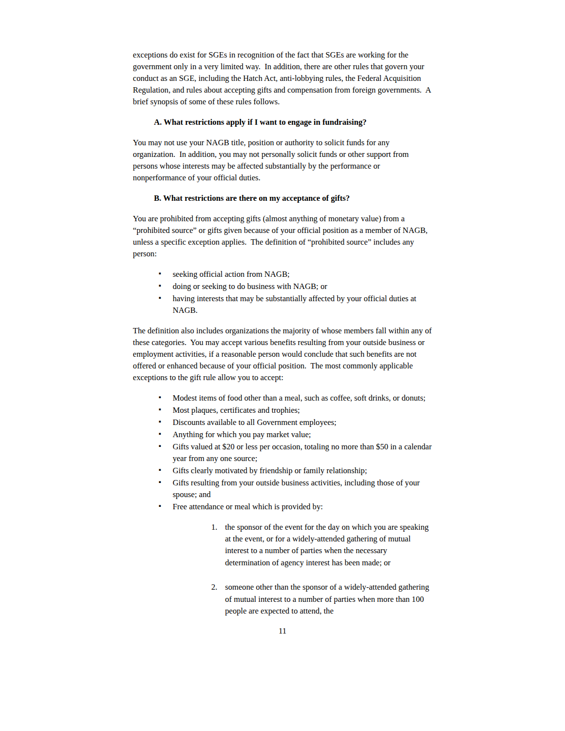exceptions do exist for SGEs in recognition of the fact that SGEs are working for the government only in a very limited way. In addition, there are other rules that govern your conduct as an SGE, including the Hatch Act, anti-lobbying rules, the Federal Acquisition Regulation, and rules about accepting gifts and compensation from foreign governments. A brief synopsis of some of these rules follows.
A. What restrictions apply if I want to engage in fundraising?
You may not use your NAGB title, position or authority to solicit funds for any organization. In addition, you may not personally solicit funds or other support from persons whose interests may be affected substantially by the performance or nonperformance of your official duties.
B. What restrictions are there on my acceptance of gifts?
You are prohibited from accepting gifts (almost anything of monetary value) from a “prohibited source” or gifts given because of your official position as a member of NAGB, unless a specific exception applies. The definition of “prohibited source” includes any person:
seeking official action from NAGB;
doing or seeking to do business with NAGB; or
having interests that may be substantially affected by your official duties at NAGB.
The definition also includes organizations the majority of whose members fall within any of these categories. You may accept various benefits resulting from your outside business or employment activities, if a reasonable person would conclude that such benefits are not offered or enhanced because of your official position. The most commonly applicable exceptions to the gift rule allow you to accept:
Modest items of food other than a meal, such as coffee, soft drinks, or donuts;
Most plaques, certificates and trophies;
Discounts available to all Government employees;
Anything for which you pay market value;
Gifts valued at $20 or less per occasion, totaling no more than $50 in a calendar year from any one source;
Gifts clearly motivated by friendship or family relationship;
Gifts resulting from your outside business activities, including those of your spouse; and
Free attendance or meal which is provided by:
the sponsor of the event for the day on which you are speaking at the event, or for a widely-attended gathering of mutual interest to a number of parties when the necessary determination of agency interest has been made; or
someone other than the sponsor of a widely-attended gathering of mutual interest to a number of parties when more than 100 people are expected to attend, the
11